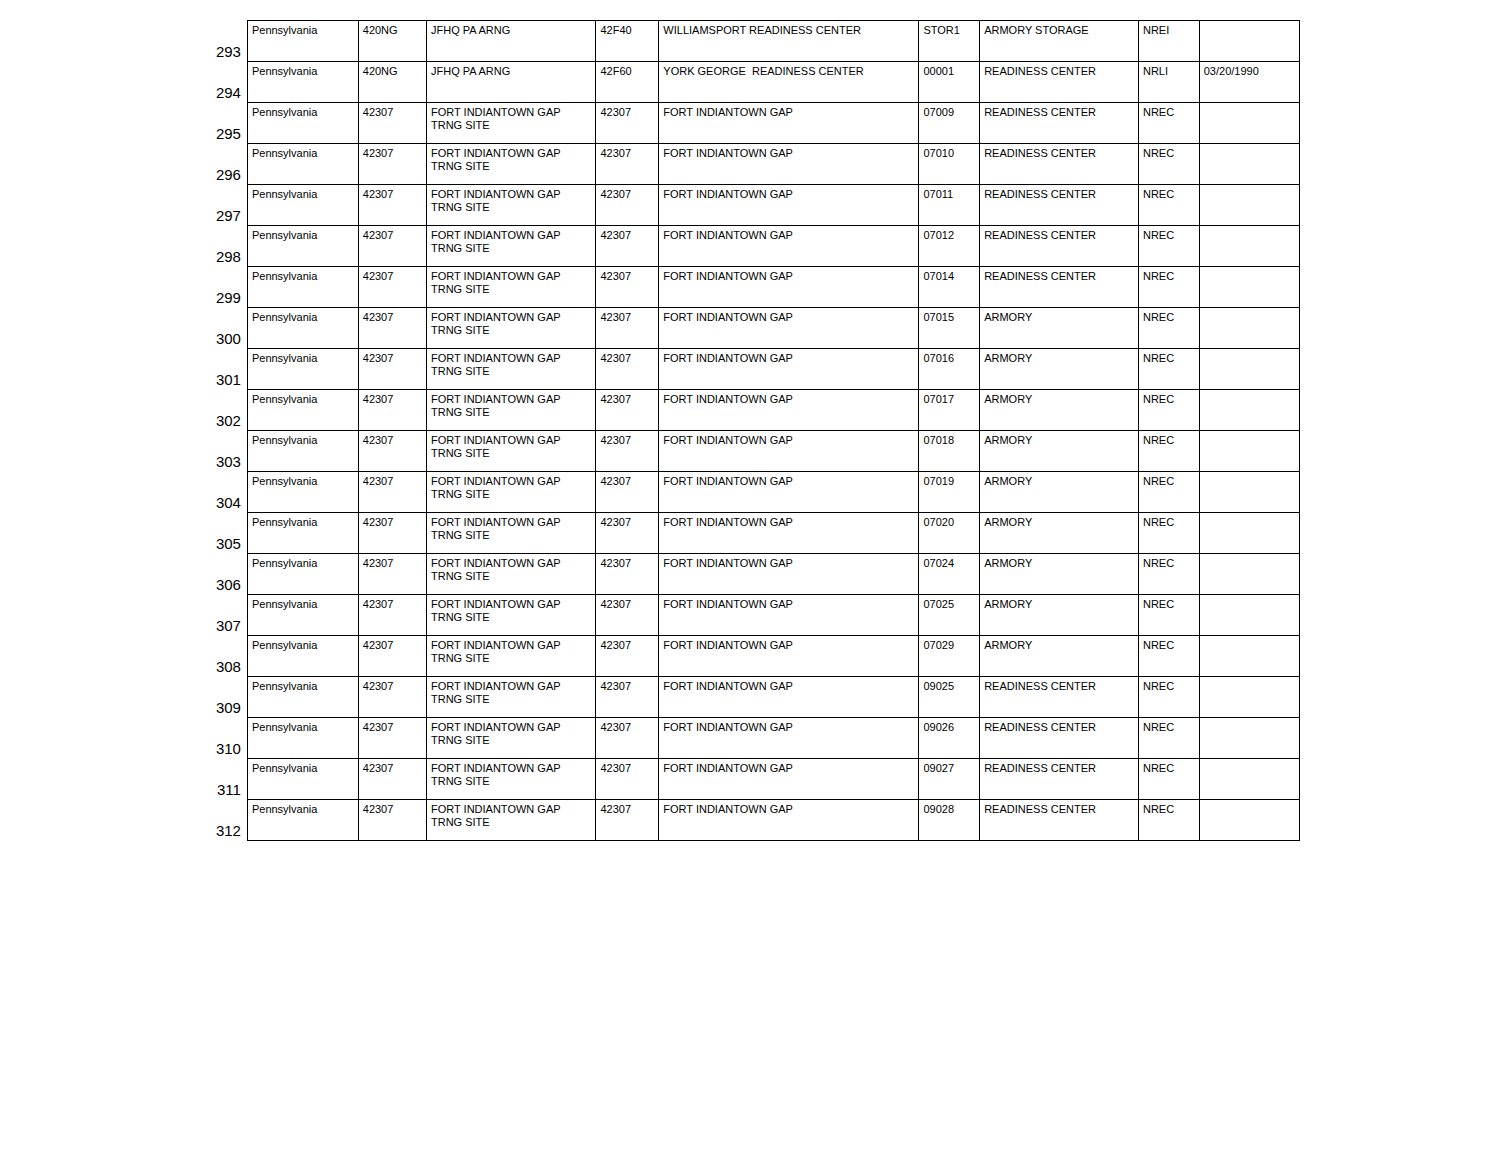| 293 | Pennsylvania | 420NG | JFHQ PA ARNG | 42F40 | WILLIAMSPORT READINESS CENTER | STOR1 | ARMORY STORAGE | NREI | |
| 294 | Pennsylvania | 420NG | JFHQ PA ARNG | 42F60 | YORK GEORGE READINESS CENTER | 00001 | READINESS CENTER | NRLI | 03/20/1990 |
| 295 | Pennsylvania | 42307 | FORT INDIANTOWN GAP TRNG SITE | 42307 | FORT INDIANTOWN GAP | 07009 | READINESS CENTER | NREC | |
| 296 | Pennsylvania | 42307 | FORT INDIANTOWN GAP TRNG SITE | 42307 | FORT INDIANTOWN GAP | 07010 | READINESS CENTER | NREC | |
| 297 | Pennsylvania | 42307 | FORT INDIANTOWN GAP TRNG SITE | 42307 | FORT INDIANTOWN GAP | 07011 | READINESS CENTER | NREC | |
| 298 | Pennsylvania | 42307 | FORT INDIANTOWN GAP TRNG SITE | 42307 | FORT INDIANTOWN GAP | 07012 | READINESS CENTER | NREC | |
| 299 | Pennsylvania | 42307 | FORT INDIANTOWN GAP TRNG SITE | 42307 | FORT INDIANTOWN GAP | 07014 | READINESS CENTER | NREC | |
| 300 | Pennsylvania | 42307 | FORT INDIANTOWN GAP TRNG SITE | 42307 | FORT INDIANTOWN GAP | 07015 | ARMORY | NREC | |
| 301 | Pennsylvania | 42307 | FORT INDIANTOWN GAP TRNG SITE | 42307 | FORT INDIANTOWN GAP | 07016 | ARMORY | NREC | |
| 302 | Pennsylvania | 42307 | FORT INDIANTOWN GAP TRNG SITE | 42307 | FORT INDIANTOWN GAP | 07017 | ARMORY | NREC | |
| 303 | Pennsylvania | 42307 | FORT INDIANTOWN GAP TRNG SITE | 42307 | FORT INDIANTOWN GAP | 07018 | ARMORY | NREC | |
| 304 | Pennsylvania | 42307 | FORT INDIANTOWN GAP TRNG SITE | 42307 | FORT INDIANTOWN GAP | 07019 | ARMORY | NREC | |
| 305 | Pennsylvania | 42307 | FORT INDIANTOWN GAP TRNG SITE | 42307 | FORT INDIANTOWN GAP | 07020 | ARMORY | NREC | |
| 306 | Pennsylvania | 42307 | FORT INDIANTOWN GAP TRNG SITE | 42307 | FORT INDIANTOWN GAP | 07024 | ARMORY | NREC | |
| 307 | Pennsylvania | 42307 | FORT INDIANTOWN GAP TRNG SITE | 42307 | FORT INDIANTOWN GAP | 07025 | ARMORY | NREC | |
| 308 | Pennsylvania | 42307 | FORT INDIANTOWN GAP TRNG SITE | 42307 | FORT INDIANTOWN GAP | 07029 | ARMORY | NREC | |
| 309 | Pennsylvania | 42307 | FORT INDIANTOWN GAP TRNG SITE | 42307 | FORT INDIANTOWN GAP | 09025 | READINESS CENTER | NREC | |
| 310 | Pennsylvania | 42307 | FORT INDIANTOWN GAP TRNG SITE | 42307 | FORT INDIANTOWN GAP | 09026 | READINESS CENTER | NREC | |
| 311 | Pennsylvania | 42307 | FORT INDIANTOWN GAP TRNG SITE | 42307 | FORT INDIANTOWN GAP | 09027 | READINESS CENTER | NREC | |
| 312 | Pennsylvania | 42307 | FORT INDIANTOWN GAP TRNG SITE | 42307 | FORT INDIANTOWN GAP | 09028 | READINESS CENTER | NREC | |